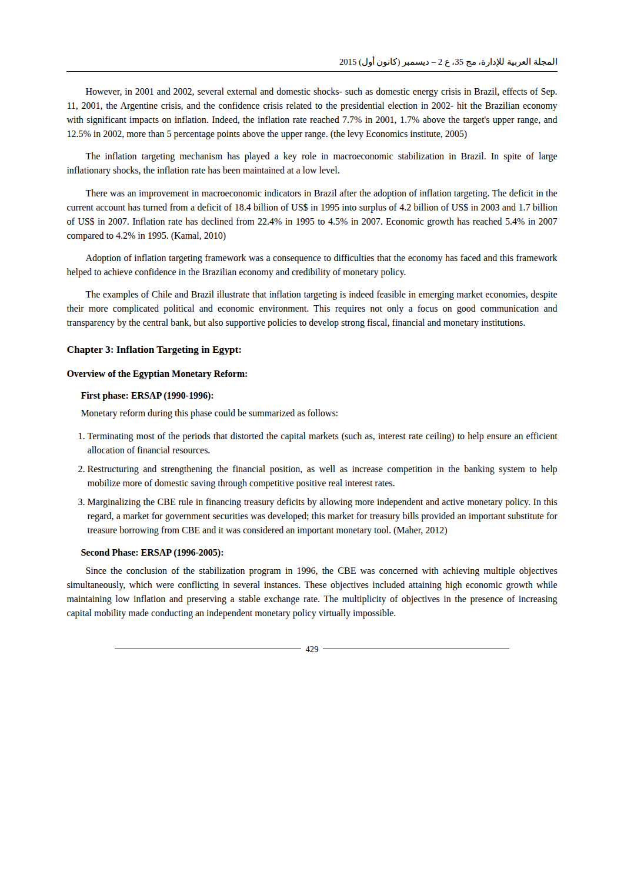المجلة العربية للإدارة، مج 35، ع 2 – ديسمبر (كانون أول) 2015
However, in 2001 and 2002, several external and domestic shocks- such as domestic energy crisis in Brazil, effects of Sep. 11, 2001, the Argentine crisis, and the confidence crisis related to the presidential election in 2002- hit the Brazilian economy with significant impacts on inflation. Indeed, the inflation rate reached 7.7% in 2001, 1.7% above the target's upper range, and 12.5% in 2002, more than 5 percentage points above the upper range. (the levy Economics institute, 2005)
The inflation targeting mechanism has played a key role in macroeconomic stabilization in Brazil. In spite of large inflationary shocks, the inflation rate has been maintained at a low level.
There was an improvement in macroeconomic indicators in Brazil after the adoption of inflation targeting. The deficit in the current account has turned from a deficit of 18.4 billion of US$ in 1995 into surplus of 4.2 billion of US$ in 2003 and 1.7 billion of US$ in 2007. Inflation rate has declined from 22.4% in 1995 to 4.5% in 2007. Economic growth has reached 5.4% in 2007 compared to 4.2% in 1995. (Kamal, 2010)
Adoption of inflation targeting framework was a consequence to difficulties that the economy has faced and this framework helped to achieve confidence in the Brazilian economy and credibility of monetary policy.
The examples of Chile and Brazil illustrate that inflation targeting is indeed feasible in emerging market economies, despite their more complicated political and economic environment. This requires not only a focus on good communication and transparency by the central bank, but also supportive policies to develop strong fiscal, financial and monetary institutions.
Chapter 3: Inflation Targeting in Egypt:
Overview of the Egyptian Monetary Reform:
First phase: ERSAP (1990-1996):
Monetary reform during this phase could be summarized as follows:
Terminating most of the periods that distorted the capital markets (such as, interest rate ceiling) to help ensure an efficient allocation of financial resources.
Restructuring and strengthening the financial position, as well as increase competition in the banking system to help mobilize more of domestic saving through competitive positive real interest rates.
Marginalizing the CBE rule in financing treasury deficits by allowing more independent and active monetary policy. In this regard, a market for government securities was developed; this market for treasury bills provided an important substitute for treasure borrowing from CBE and it was considered an important monetary tool. (Maher, 2012)
Second Phase: ERSAP (1996-2005):
Since the conclusion of the stabilization program in 1996, the CBE was concerned with achieving multiple objectives simultaneously, which were conflicting in several instances. These objectives included attaining high economic growth while maintaining low inflation and preserving a stable exchange rate. The multiplicity of objectives in the presence of increasing capital mobility made conducting an independent monetary policy virtually impossible.
429